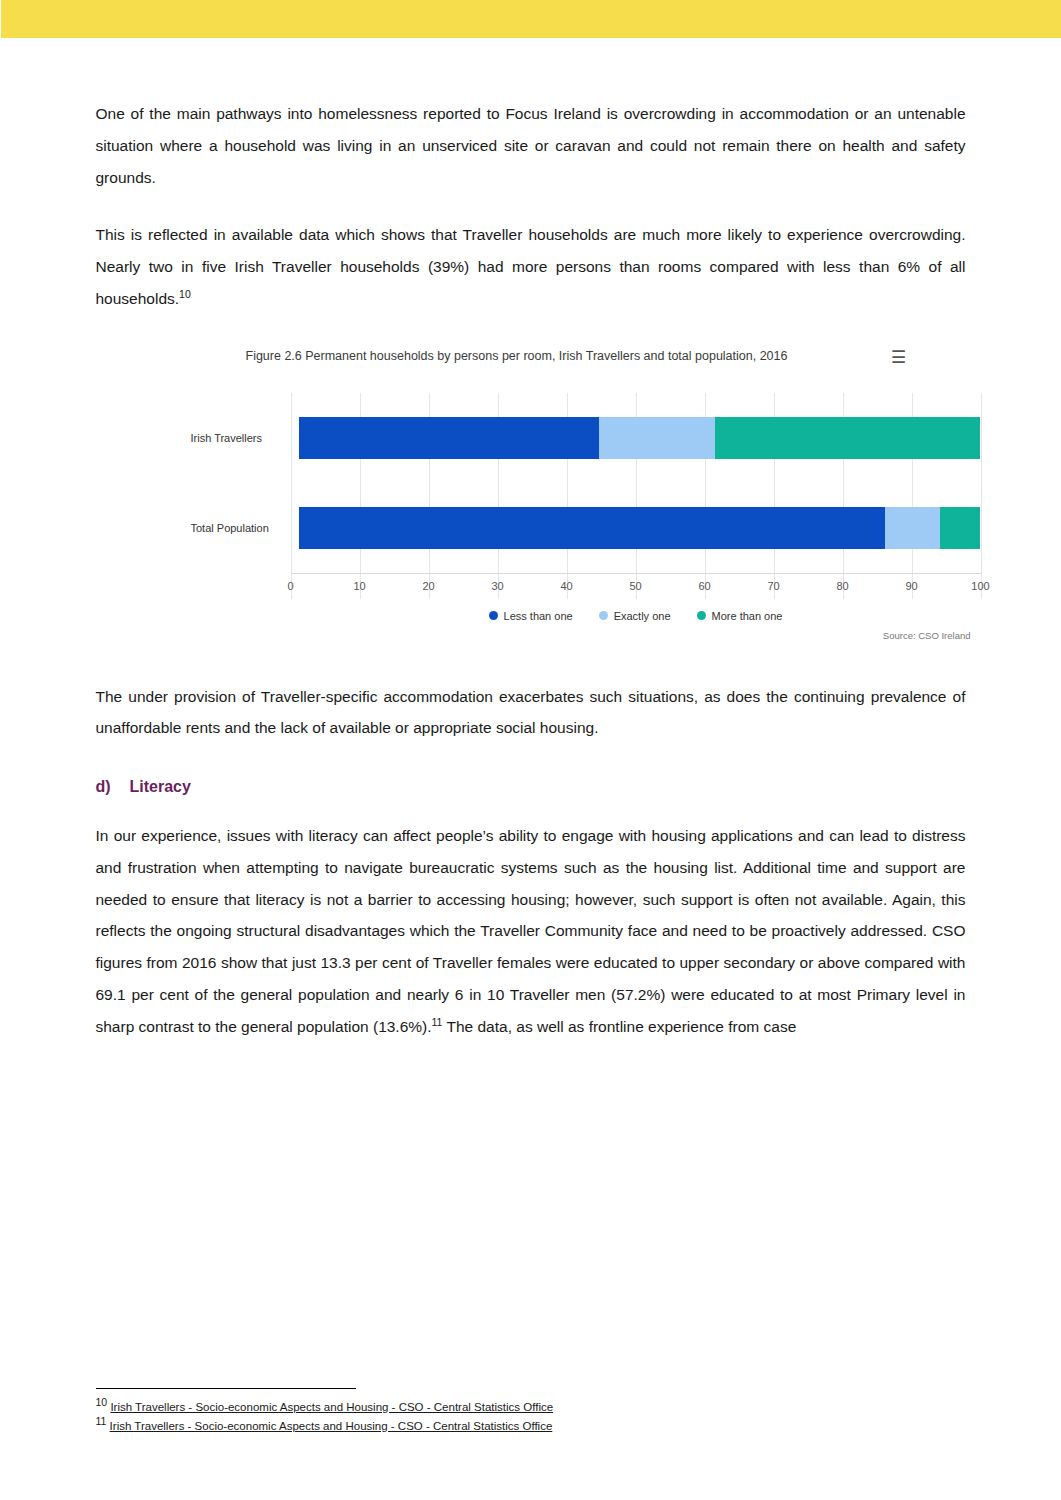One of the main pathways into homelessness reported to Focus Ireland is overcrowding in accommodation or an untenable situation where a household was living in an unserviced site or caravan and could not remain there on health and safety grounds.
This is reflected in available data which shows that Traveller households are much more likely to experience overcrowding. Nearly two in five Irish Traveller households (39%) had more persons than rooms compared with less than 6% of all households.10
☰
Figure 2.6 Permanent households by persons per room, Irish Travellers and total population, 2016
Irish Travellers
Total Population
0 10 20 30 40 50 60 70 80 90 100
Less than one
Exactly one
More than one
Source: CSO Ireland
The under provision of Traveller-specific accommodation exacerbates such situations, as does the continuing prevalence of unaffordable rents and the lack of available or appropriate social housing.
d) Literacy
In our experience, issues with literacy can affect people’s ability to engage with housing applications and can lead to distress and frustration when attempting to navigate bureaucratic systems such as the housing list. Additional time and support are needed to ensure that literacy is not a barrier to accessing housing; however, such support is often not available. Again, this reflects the ongoing structural disadvantages which the Traveller Community face and need to be proactively addressed. CSO figures from 2016 show that just 13.3 per cent of Traveller females were educated to upper secondary or above compared with 69.1 per cent of the general population and nearly 6 in 10 Traveller men (57.2%) were educated to at most Primary level in sharp contrast to the general population (13.6%).11 The data, as well as frontline experience from case
10 Irish Travellers - Socio-economic Aspects and Housing - CSO - Central Statistics Office
11 Irish Travellers - Socio-economic Aspects and Housing - CSO - Central Statistics Office